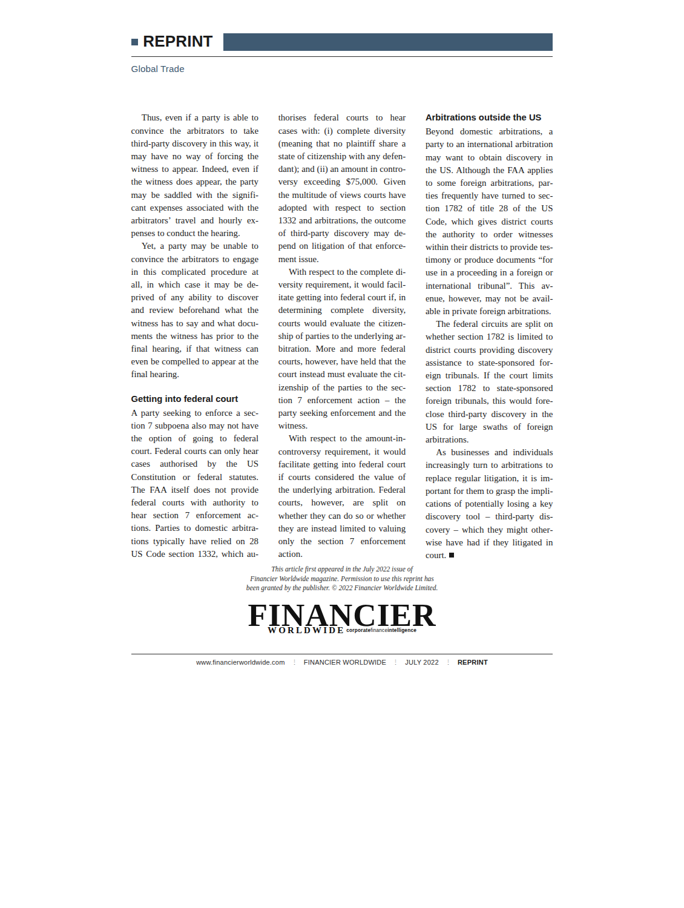REPRINT
Global Trade
Thus, even if a party is able to convince the arbitrators to take third-party discovery in this way, it may have no way of forcing the witness to appear. Indeed, even if the witness does appear, the party may be saddled with the significant expenses associated with the arbitrators’ travel and hourly expenses to conduct the hearing.
Yet, a party may be unable to convince the arbitrators to engage in this complicated procedure at all, in which case it may be deprived of any ability to discover and review beforehand what the witness has to say and what documents the witness has prior to the final hearing, if that witness can even be compelled to appear at the final hearing.
Getting into federal court
A party seeking to enforce a section 7 subpoena also may not have the option of going to federal court. Federal courts can only hear cases authorised by the US Constitution or federal statutes. The FAA itself does not provide federal courts with authority to hear section 7 enforcement actions. Parties to domestic arbitrations typically have relied on 28 US Code section 1332, which authorises federal courts to hear cases with: (i) complete diversity (meaning that no plaintiff share a state of citizenship with any defendant); and (ii) an amount in controversy exceeding $75,000. Given the multitude of views courts have adopted with respect to section 1332 and arbitrations, the outcome of third-party discovery may depend on litigation of that enforcement issue.
With respect to the complete diversity requirement, it would facilitate getting into federal court if, in determining complete diversity, courts would evaluate the citizenship of parties to the underlying arbitration. More and more federal courts, however, have held that the court instead must evaluate the citizenship of the parties to the section 7 enforcement action – the party seeking enforcement and the witness.
With respect to the amount-in-controversy requirement, it would facilitate getting into federal court if courts considered the value of the underlying arbitration. Federal courts, however, are split on whether they can do so or whether they are instead limited to valuing only the section 7 enforcement action.
Arbitrations outside the US
Beyond domestic arbitrations, a party to an international arbitration may want to obtain discovery in the US. Although the FAA applies to some foreign arbitrations, parties frequently have turned to section 1782 of title 28 of the US Code, which gives district courts the authority to order witnesses within their districts to provide testimony or produce documents “for use in a proceeding in a foreign or international tribunal”. This avenue, however, may not be available in private foreign arbitrations.
The federal circuits are split on whether section 1782 is limited to district courts providing discovery assistance to state-sponsored foreign tribunals. If the court limits section 1782 to state-sponsored foreign tribunals, this would foreclose third-party discovery in the US for large swaths of foreign arbitrations.
As businesses and individuals increasingly turn to arbitrations to replace regular litigation, it is important for them to grasp the implications of potentially losing a key discovery tool – third-party discovery – which they might otherwise have had if they litigated in court.
This article first appeared in the July 2022 issue of
Financier Worldwide magazine. Permission to use this reprint has
been granted by the publisher. © 2022 Financier Worldwide Limited.
FINANCIER
WORLDWIDE corporatefinanceintelligence
www.financierworldwide.com ⋮ FINANCIER WORLDWIDE ⋮ JULY 2022 ⋮ REPRINT